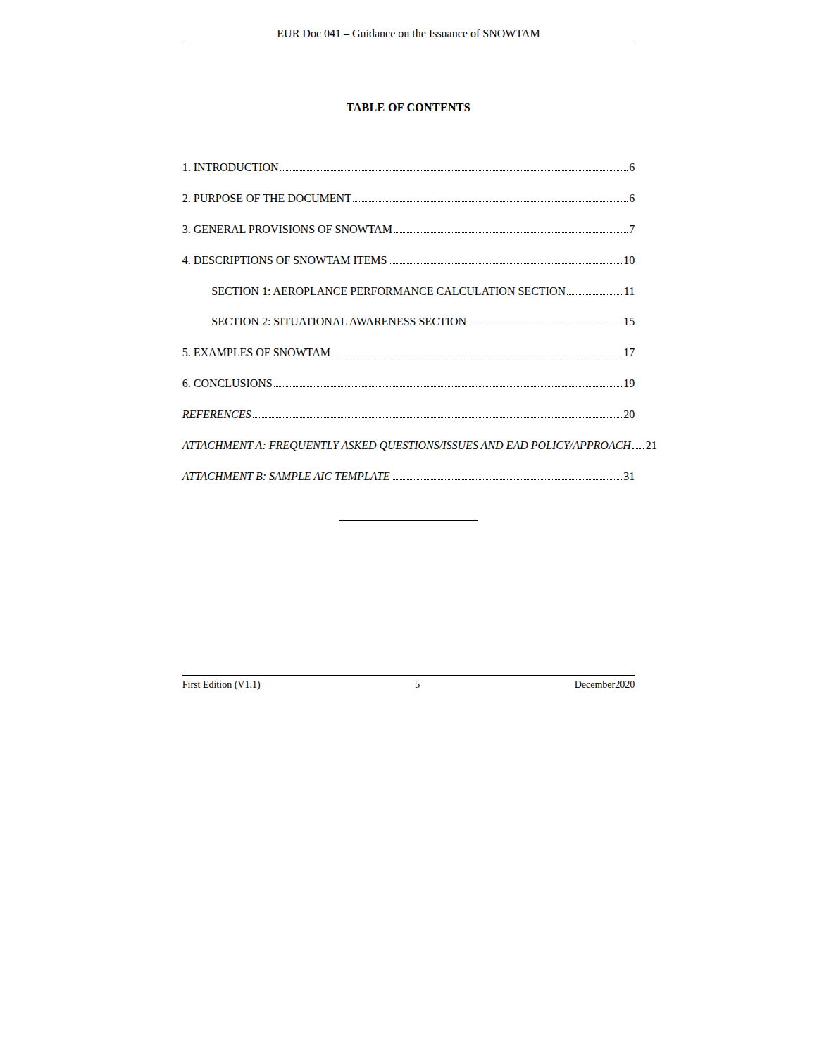EUR Doc 041 – Guidance on the Issuance of SNOWTAM
TABLE OF CONTENTS
1. INTRODUCTION 6
2. PURPOSE OF THE DOCUMENT 6
3. GENERAL PROVISIONS OF SNOWTAM 7
4. DESCRIPTIONS OF SNOWTAM ITEMS 10
SECTION 1: AEROPLANCE PERFORMANCE CALCULATION SECTION 11
SECTION 2: SITUATIONAL AWARENESS SECTION 15
5. EXAMPLES OF SNOWTAM 17
6. CONCLUSIONS 19
REFERENCES 20
ATTACHMENT A: FREQUENTLY ASKED QUESTIONS/ISSUES AND EAD POLICY/APPROACH 21
ATTACHMENT B: SAMPLE AIC TEMPLATE 31
First Edition (V1.1) 5 December2020